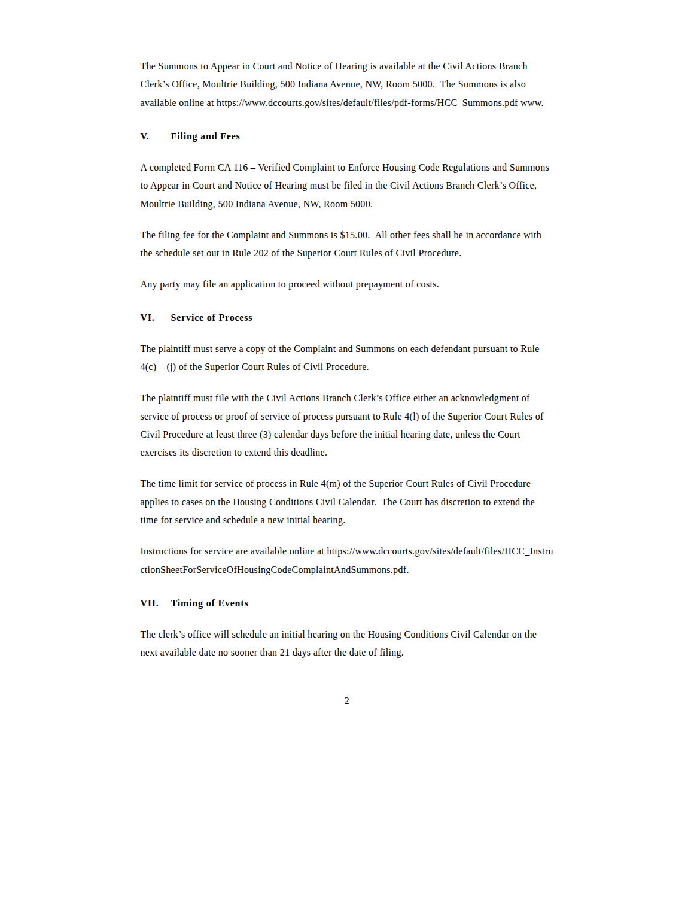The Summons to Appear in Court and Notice of Hearing is available at the Civil Actions Branch Clerk’s Office, Moultrie Building, 500 Indiana Avenue, NW, Room 5000. The Summons is also available online at https://www.dccourts.gov/sites/default/files/pdf-forms/HCC_Summons.pdf www.
V. Filing and Fees
A completed Form CA 116 – Verified Complaint to Enforce Housing Code Regulations and Summons to Appear in Court and Notice of Hearing must be filed in the Civil Actions Branch Clerk’s Office, Moultrie Building, 500 Indiana Avenue, NW, Room 5000.
The filing fee for the Complaint and Summons is $15.00. All other fees shall be in accordance with the schedule set out in Rule 202 of the Superior Court Rules of Civil Procedure.
Any party may file an application to proceed without prepayment of costs.
VI. Service of Process
The plaintiff must serve a copy of the Complaint and Summons on each defendant pursuant to Rule 4(c) – (j) of the Superior Court Rules of Civil Procedure.
The plaintiff must file with the Civil Actions Branch Clerk’s Office either an acknowledgment of service of process or proof of service of process pursuant to Rule 4(l) of the Superior Court Rules of Civil Procedure at least three (3) calendar days before the initial hearing date, unless the Court exercises its discretion to extend this deadline.
The time limit for service of process in Rule 4(m) of the Superior Court Rules of Civil Procedure applies to cases on the Housing Conditions Civil Calendar. The Court has discretion to extend the time for service and schedule a new initial hearing.
Instructions for service are available online at https://www.dccourts.gov/sites/default/files/HCC_InstructionSheetForServiceOfHousingCodeComplaintAndSummons.pdf.
VII. Timing of Events
The clerk’s office will schedule an initial hearing on the Housing Conditions Civil Calendar on the next available date no sooner than 21 days after the date of filing.
2